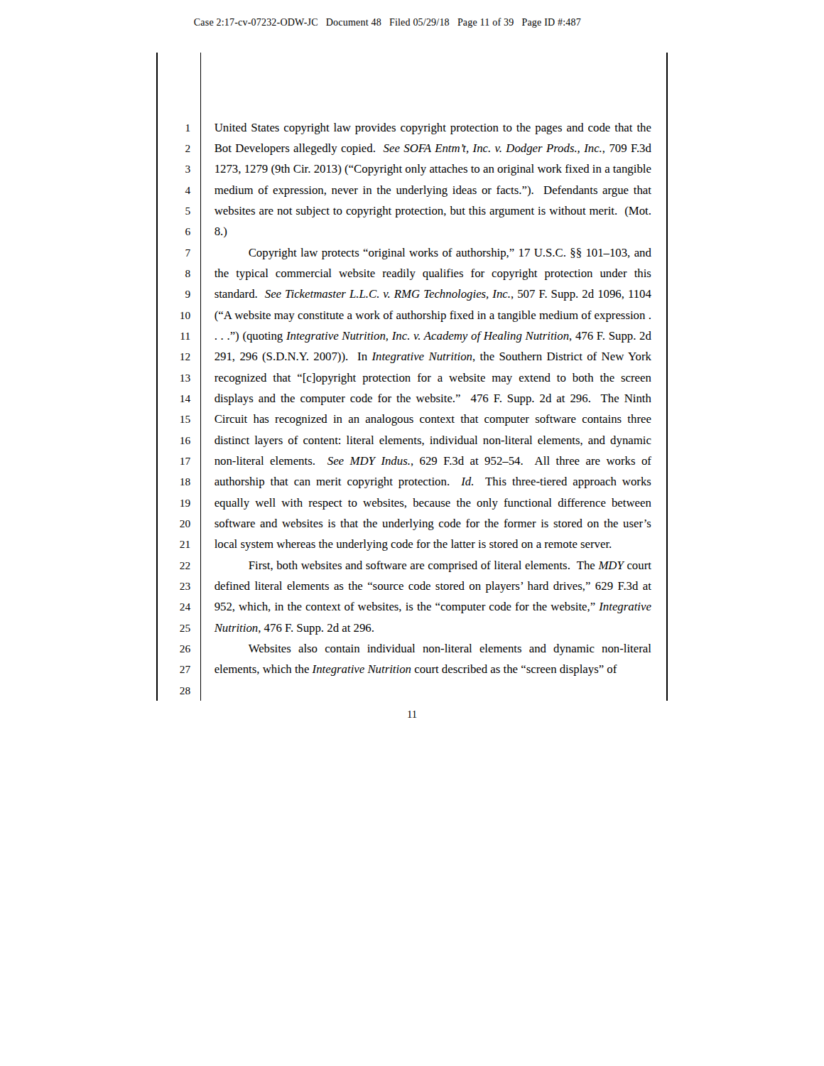Case 2:17-cv-07232-ODW-JC Document 48 Filed 05/29/18 Page 11 of 39 Page ID #:487
1
2
3
4
5
6
7
8
9
10
11
12
13
14
15
16
17
18
19
20
21
22
23
24
25
26
27
28
United States copyright law provides copyright protection to the pages and code that the Bot Developers allegedly copied. See SOFA Entm’t, Inc. v. Dodger Prods., Inc., 709 F.3d 1273, 1279 (9th Cir. 2013) (“Copyright only attaches to an original work fixed in a tangible medium of expression, never in the underlying ideas or facts.”). Defendants argue that websites are not subject to copyright protection, but this argument is without merit. (Mot. 8.)
Copyright law protects “original works of authorship,” 17 U.S.C. §§ 101–103, and the typical commercial website readily qualifies for copyright protection under this standard. See Ticketmaster L.L.C. v. RMG Technologies, Inc., 507 F. Supp. 2d 1096, 1104 (“A website may constitute a work of authorship fixed in a tangible medium of expression . . . .”) (quoting Integrative Nutrition, Inc. v. Academy of Healing Nutrition, 476 F. Supp. 2d 291, 296 (S.D.N.Y. 2007)). In Integrative Nutrition, the Southern District of New York recognized that “[c]opyright protection for a website may extend to both the screen displays and the computer code for the website.” 476 F. Supp. 2d at 296. The Ninth Circuit has recognized in an analogous context that computer software contains three distinct layers of content: literal elements, individual non-literal elements, and dynamic non-literal elements. See MDY Indus., 629 F.3d at 952–54. All three are works of authorship that can merit copyright protection. Id. This three-tiered approach works equally well with respect to websites, because the only functional difference between software and websites is that the underlying code for the former is stored on the user’s local system whereas the underlying code for the latter is stored on a remote server.
First, both websites and software are comprised of literal elements. The MDY court defined literal elements as the “source code stored on players’ hard drives,” 629 F.3d at 952, which, in the context of websites, is the “computer code for the website,” Integrative Nutrition, 476 F. Supp. 2d at 296.
Websites also contain individual non-literal elements and dynamic non-literal elements, which the Integrative Nutrition court described as the “screen displays” of
11